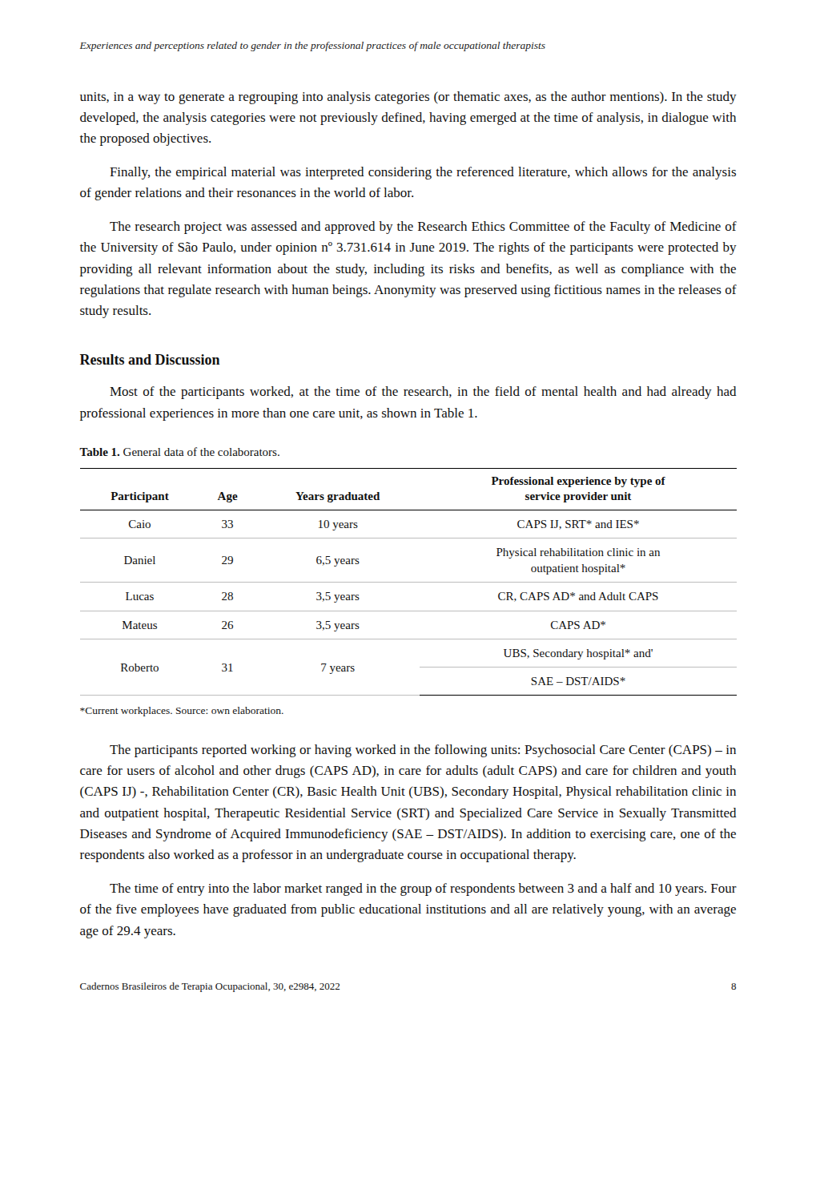Experiences and perceptions related to gender in the professional practices of male occupational therapists
units, in a way to generate a regrouping into analysis categories (or thematic axes, as the author mentions). In the study developed, the analysis categories were not previously defined, having emerged at the time of analysis, in dialogue with the proposed objectives.
Finally, the empirical material was interpreted considering the referenced literature, which allows for the analysis of gender relations and their resonances in the world of labor.
The research project was assessed and approved by the Research Ethics Committee of the Faculty of Medicine of the University of São Paulo, under opinion nº 3.731.614 in June 2019. The rights of the participants were protected by providing all relevant information about the study, including its risks and benefits, as well as compliance with the regulations that regulate research with human beings. Anonymity was preserved using fictitious names in the releases of study results.
Results and Discussion
Most of the participants worked, at the time of the research, in the field of mental health and had already had professional experiences in more than one care unit, as shown in Table 1.
Table 1. General data of the colaborators.
| Participant | Age | Years graduated | Professional experience by type of service provider unit |
| --- | --- | --- | --- |
| Caio | 33 | 10 years | CAPS IJ, SRT* and IES* |
| Daniel | 29 | 6,5 years | Physical rehabilitation clinic in an outpatient hospital* |
| Lucas | 28 | 3,5 years | CR, CAPS AD* and Adult CAPS |
| Mateus | 26 | 3,5 years | CAPS AD* |
| Roberto | 31 | 7 years | UBS, Secondary hospital* and' |
| SAE – DST/AIDS* |
*Current workplaces. Source: own elaboration.
The participants reported working or having worked in the following units: Psychosocial Care Center (CAPS) – in care for users of alcohol and other drugs (CAPS AD), in care for adults (adult CAPS) and care for children and youth (CAPS IJ) -, Rehabilitation Center (CR), Basic Health Unit (UBS), Secondary Hospital, Physical rehabilitation clinic in and outpatient hospital, Therapeutic Residential Service (SRT) and Specialized Care Service in Sexually Transmitted Diseases and Syndrome of Acquired Immunodeficiency (SAE – DST/AIDS). In addition to exercising care, one of the respondents also worked as a professor in an undergraduate course in occupational therapy.
The time of entry into the labor market ranged in the group of respondents between 3 and a half and 10 years. Four of the five employees have graduated from public educational institutions and all are relatively young, with an average age of 29.4 years.
Cadernos Brasileiros de Terapia Ocupacional, 30, e2984, 2022 8